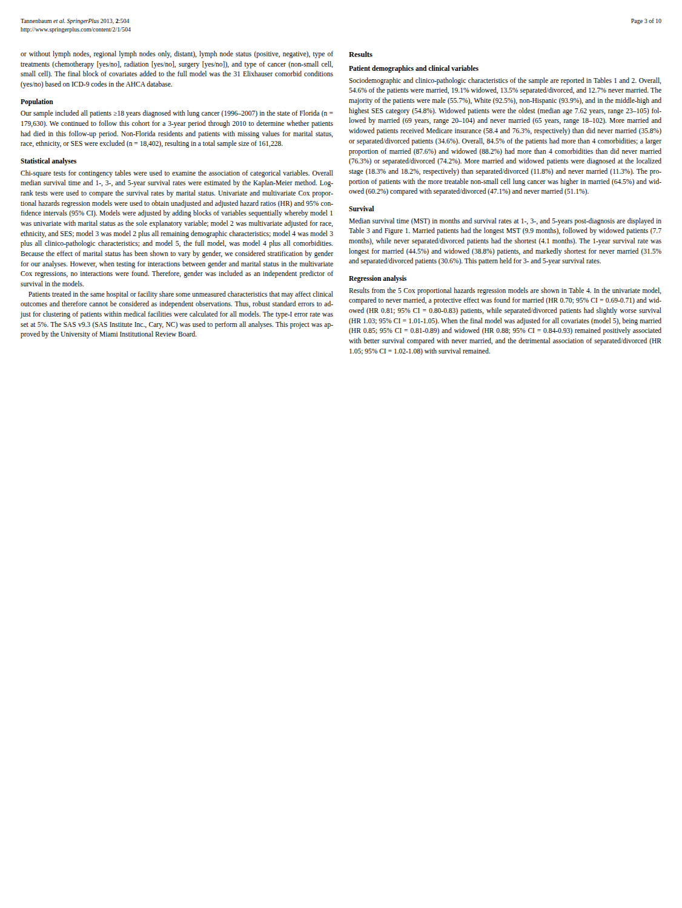Tannenbaum et al. SpringerPlus 2013, 2:504
http://www.springerplus.com/content/2/1/504
Page 3 of 10
or without lymph nodes, regional lymph nodes only, distant), lymph node status (positive, negative), type of treatments (chemotherapy [yes/no], radiation [yes/no], surgery [yes/no]), and type of cancer (non-small cell, small cell). The final block of covariates added to the full model was the 31 Elixhauser comorbid conditions (yes/no) based on ICD-9 codes in the AHCA database.
Population
Our sample included all patients ≥18 years diagnosed with lung cancer (1996–2007) in the state of Florida (n = 179,630). We continued to follow this cohort for a 3-year period through 2010 to determine whether patients had died in this follow-up period. Non-Florida residents and patients with missing values for marital status, race, ethnicity, or SES were excluded (n = 18,402), resulting in a total sample size of 161,228.
Statistical analyses
Chi-square tests for contingency tables were used to examine the association of categorical variables. Overall median survival time and 1-, 3-, and 5-year survival rates were estimated by the Kaplan-Meier method. Log-rank tests were used to compare the survival rates by marital status. Univariate and multivariate Cox proportional hazards regression models were used to obtain unadjusted and adjusted hazard ratios (HR) and 95% confidence intervals (95% CI). Models were adjusted by adding blocks of variables sequentially whereby model 1 was univariate with marital status as the sole explanatory variable; model 2 was multivariate adjusted for race, ethnicity, and SES; model 3 was model 2 plus all remaining demographic characteristics; model 4 was model 3 plus all clinico-pathologic characteristics; and model 5, the full model, was model 4 plus all comorbidities. Because the effect of marital status has been shown to vary by gender, we considered stratification by gender for our analyses. However, when testing for interactions between gender and marital status in the multivariate Cox regressions, no interactions were found. Therefore, gender was included as an independent predictor of survival in the models.
Patients treated in the same hospital or facility share some unmeasured characteristics that may affect clinical outcomes and therefore cannot be considered as independent observations. Thus, robust standard errors to adjust for clustering of patients within medical facilities were calculated for all models. The type-I error rate was set at 5%. The SAS v9.3 (SAS Institute Inc., Cary, NC) was used to perform all analyses. This project was approved by the University of Miami Institutional Review Board.
Results
Patient demographics and clinical variables
Sociodemographic and clinico-pathologic characteristics of the sample are reported in Tables 1 and 2. Overall, 54.6% of the patients were married, 19.1% widowed, 13.5% separated/divorced, and 12.7% never married. The majority of the patients were male (55.7%), White (92.5%), non-Hispanic (93.9%), and in the middle-high and highest SES category (54.8%). Widowed patients were the oldest (median age 7.62 years, range 23–105) followed by married (69 years, range 20–104) and never married (65 years, range 18–102). More married and widowed patients received Medicare insurance (58.4 and 76.3%, respectively) than did never married (35.8%) or separated/divorced patients (34.6%). Overall, 84.5% of the patients had more than 4 comorbidities; a larger proportion of married (87.6%) and widowed (88.2%) had more than 4 comorbidities than did never married (76.3%) or separated/divorced (74.2%). More married and widowed patients were diagnosed at the localized stage (18.3% and 18.2%, respectively) than separated/divorced (11.8%) and never married (11.3%). The proportion of patients with the more treatable non-small cell lung cancer was higher in married (64.5%) and widowed (60.2%) compared with separated/divorced (47.1%) and never married (51.1%).
Survival
Median survival time (MST) in months and survival rates at 1-, 3-, and 5-years post-diagnosis are displayed in Table 3 and Figure 1. Married patients had the longest MST (9.9 months), followed by widowed patients (7.7 months), while never separated/divorced patients had the shortest (4.1 months). The 1-year survival rate was longest for married (44.5%) and widowed (38.8%) patients, and markedly shortest for never married (31.5% and separated/divorced patients (30.6%). This pattern held for 3- and 5-year survival rates.
Regression analysis
Results from the 5 Cox proportional hazards regression models are shown in Table 4. In the univariate model, compared to never married, a protective effect was found for married (HR 0.70; 95% CI = 0.69-0.71) and widowed (HR 0.81; 95% CI = 0.80-0.83) patients, while separated/divorced patients had slightly worse survival (HR 1.03; 95% CI = 1.01-1.05). When the final model was adjusted for all covariates (model 5), being married (HR 0.85; 95% CI = 0.81-0.89) and widowed (HR 0.88; 95% CI = 0.84-0.93) remained positively associated with better survival compared with never married, and the detrimental association of separated/divorced (HR 1.05; 95% CI = 1.02-1.08) with survival remained.